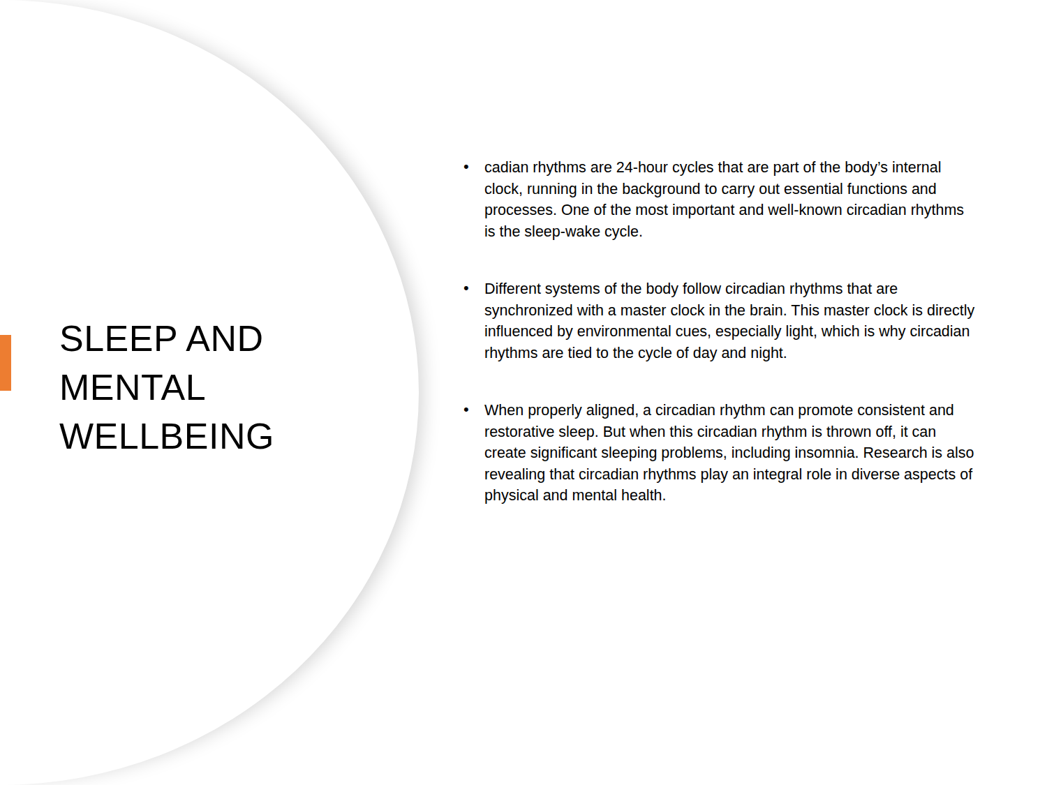SLEEP AND MENTAL WELLBEING
cadian rhythms are 24-hour cycles that are part of the body’s internal clock, running in the background to carry out essential functions and processes. One of the most important and well-known circadian rhythms is the sleep-wake cycle.
Different systems of the body follow circadian rhythms that are synchronized with a master clock in the brain. This master clock is directly influenced by environmental cues, especially light, which is why circadian rhythms are tied to the cycle of day and night.
When properly aligned, a circadian rhythm can promote consistent and restorative sleep. But when this circadian rhythm is thrown off, it can create significant sleeping problems, including insomnia. Research is also revealing that circadian rhythms play an integral role in diverse aspects of physical and mental health.